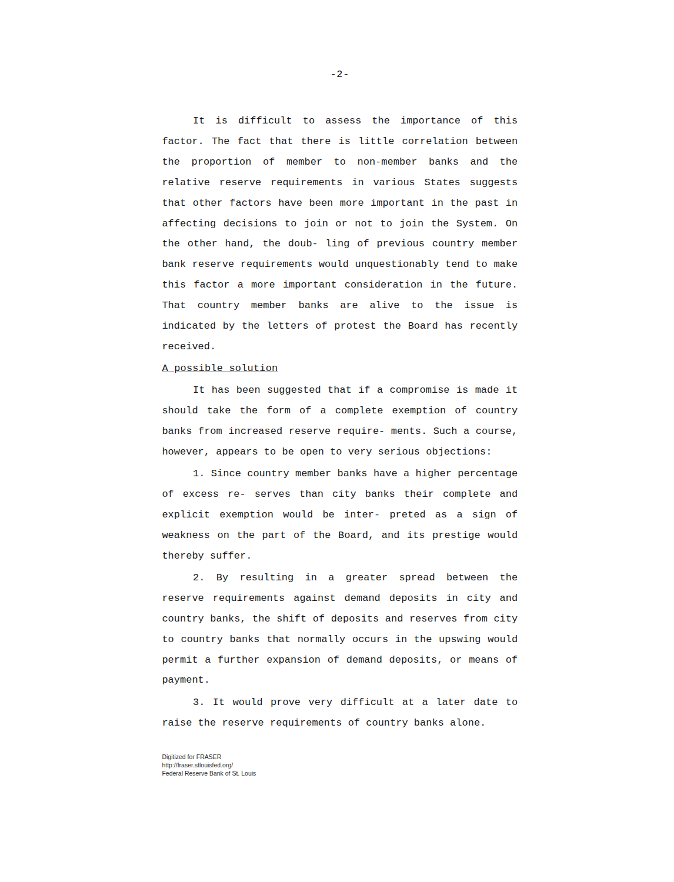-2-
It is difficult to assess the importance of this factor. The fact that there is little correlation between the proportion of member to non-member banks and the relative reserve requirements in various States suggests that other factors have been more important in the past in affecting decisions to join or not to join the System. On the other hand, the doub- ling of previous country member bank reserve requirements would unquestionably tend to make this factor a more important consideration in the future. That country member banks are alive to the issue is indicated by the letters of protest the Board has recently received.
A possible solution
It has been suggested that if a compromise is made it should take the form of a complete exemption of country banks from increased reserve require- ments. Such a course, however, appears to be open to very serious objections:
1. Since country member banks have a higher percentage of excess re- serves than city banks their complete and explicit exemption would be inter- preted as a sign of weakness on the part of the Board, and its prestige would thereby suffer.
2. By resulting in a greater spread between the reserve requirements against demand deposits in city and country banks, the shift of deposits and reserves from city to country banks that normally occurs in the upswing would permit a further expansion of demand deposits, or means of payment.
3. It would prove very difficult at a later date to raise the reserve requirements of country banks alone.
Digitized for FRASER
http://fraser.stlouisfed.org/
Federal Reserve Bank of St. Louis